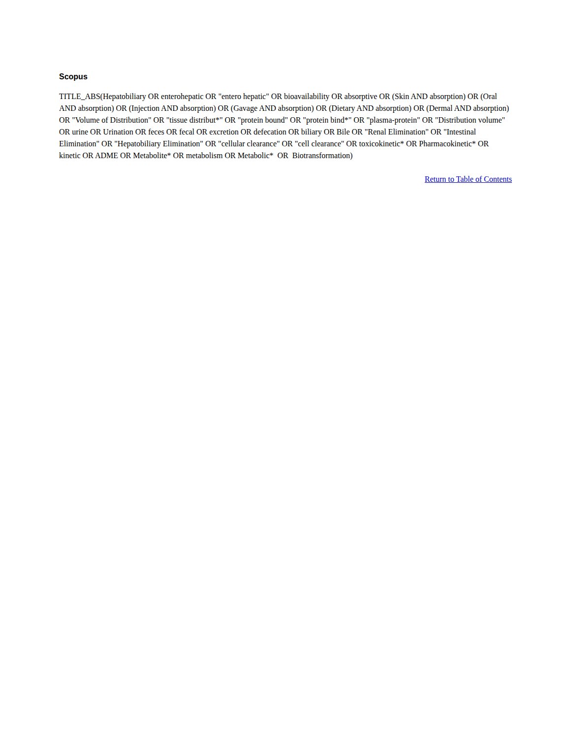Scopus
TITLE_ABS(Hepatobiliary OR enterohepatic OR "entero hepatic" OR bioavailability OR absorptive OR (Skin AND absorption) OR (Oral AND absorption) OR (Injection AND absorption) OR (Gavage AND absorption) OR (Dietary AND absorption) OR (Dermal AND absorption) OR "Volume of Distribution" OR "tissue distribut*" OR "protein bound" OR "protein bind*" OR "plasma-protein" OR "Distribution volume" OR urine OR Urination OR feces OR fecal OR excretion OR defecation OR biliary OR Bile OR "Renal Elimination" OR "Intestinal Elimination" OR "Hepatobiliary Elimination" OR "cellular clearance" OR "cell clearance" OR toxicokinetic* OR Pharmacokinetic* OR kinetic OR ADME OR Metabolite* OR metabolism OR Metabolic* OR Biotransformation)
Return to Table of Contents